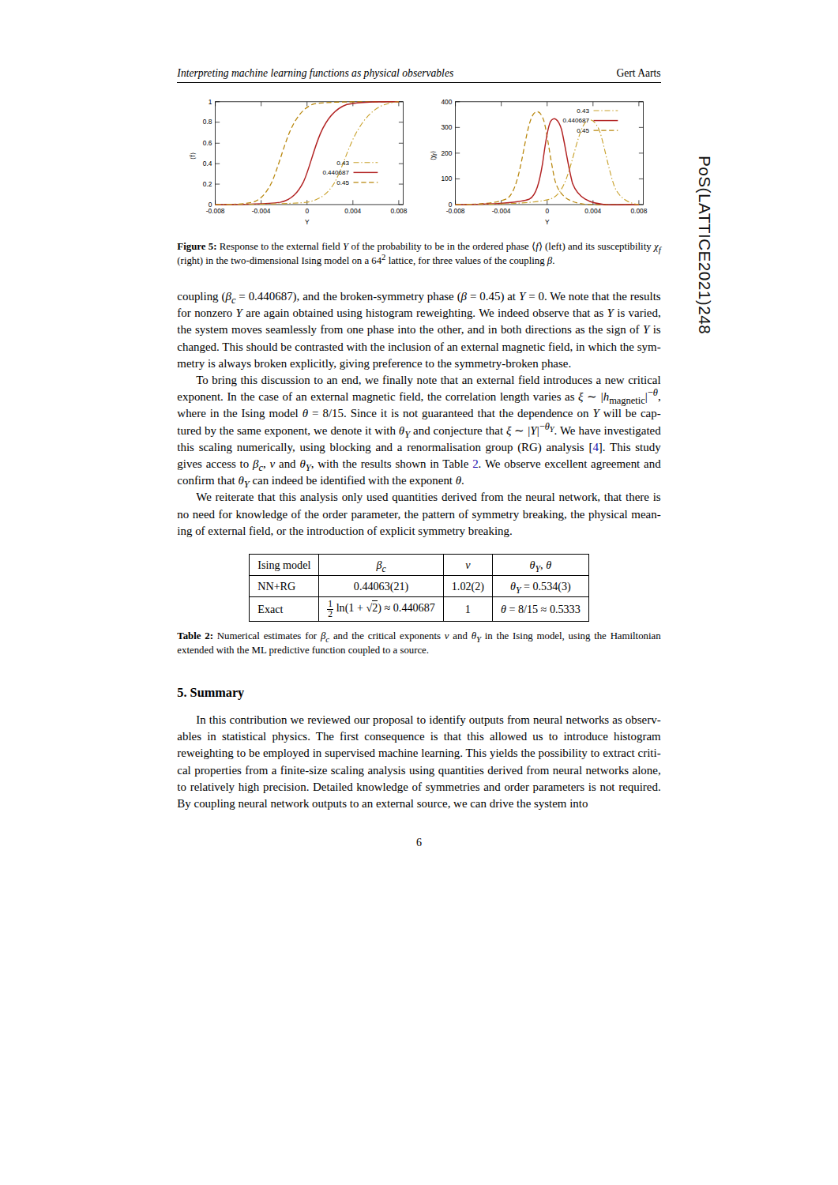Interpreting machine learning functions as physical observables
Gert Aarts
PoS(LATTICE2021)248
0 0.2 0.4 0.6 0.8 1 ⟨f⟩ -0.008 -0.004 0 0.004 0.008 Y 0.43 0.440687 0.45
0 100 200 300 400 ⟨χf⟩ -0.008 -0.004 0 0.004 0.008 Y 0.43 0.440687 0.45
Figure 5: Response to the external field Y of the probability to be in the ordered phase ⟨f⟩ (left) and its susceptibility χf (right) in the two-dimensional Ising model on a 642 lattice, for three values of the coupling β.
coupling (βc = 0.440687), and the broken-symmetry phase (β = 0.45) at Y = 0. We note that the results for nonzero Y are again obtained using histogram reweighting. We indeed observe that as Y is varied, the system moves seamlessly from one phase into the other, and in both directions as the sign of Y is changed. This should be contrasted with the inclusion of an external magnetic field, in which the symmetry is always broken explicitly, giving preference to the symmetry-broken phase.
To bring this discussion to an end, we finally note that an external field introduces a new critical exponent. In the case of an external magnetic field, the correlation length varies as ξ ∼ |hmagnetic|−θ, where in the Ising model θ = 8/15. Since it is not guaranteed that the dependence on Y will be captured by the same exponent, we denote it with θY and conjecture that ξ ∼ |Y|−θY. We have investigated this scaling numerically, using blocking and a renormalisation group (RG) analysis [4]. This study gives access to βc, ν and θY, with the results shown in Table 2. We observe excellent agreement and confirm that θY can indeed be identified with the exponent θ.
We reiterate that this analysis only used quantities derived from the neural network, that there is no need for knowledge of the order parameter, the pattern of symmetry breaking, the physical meaning of external field, or the introduction of explicit symmetry breaking.
| Ising model | β c | ν | θ Y , θ |
| NN+RG | 0.44063(21) | 1.02(2) | θ Y = 0.534(3) |
| Exact | 1 2 ln(1 + √ 2 ) ≈ 0.440687 | 1 | θ = 8/15 ≈ 0.5333 |
Table 2: Numerical estimates for βc and the critical exponents ν and θY in the Ising model, using the Hamiltonian extended with the ML predictive function coupled to a source.
5. Summary
In this contribution we reviewed our proposal to identify outputs from neural networks as observables in statistical physics. The first consequence is that this allowed us to introduce histogram reweighting to be employed in supervised machine learning. This yields the possibility to extract critical properties from a finite-size scaling analysis using quantities derived from neural networks alone, to relatively high precision. Detailed knowledge of symmetries and order parameters is not required. By coupling neural network outputs to an external source, we can drive the system into
6